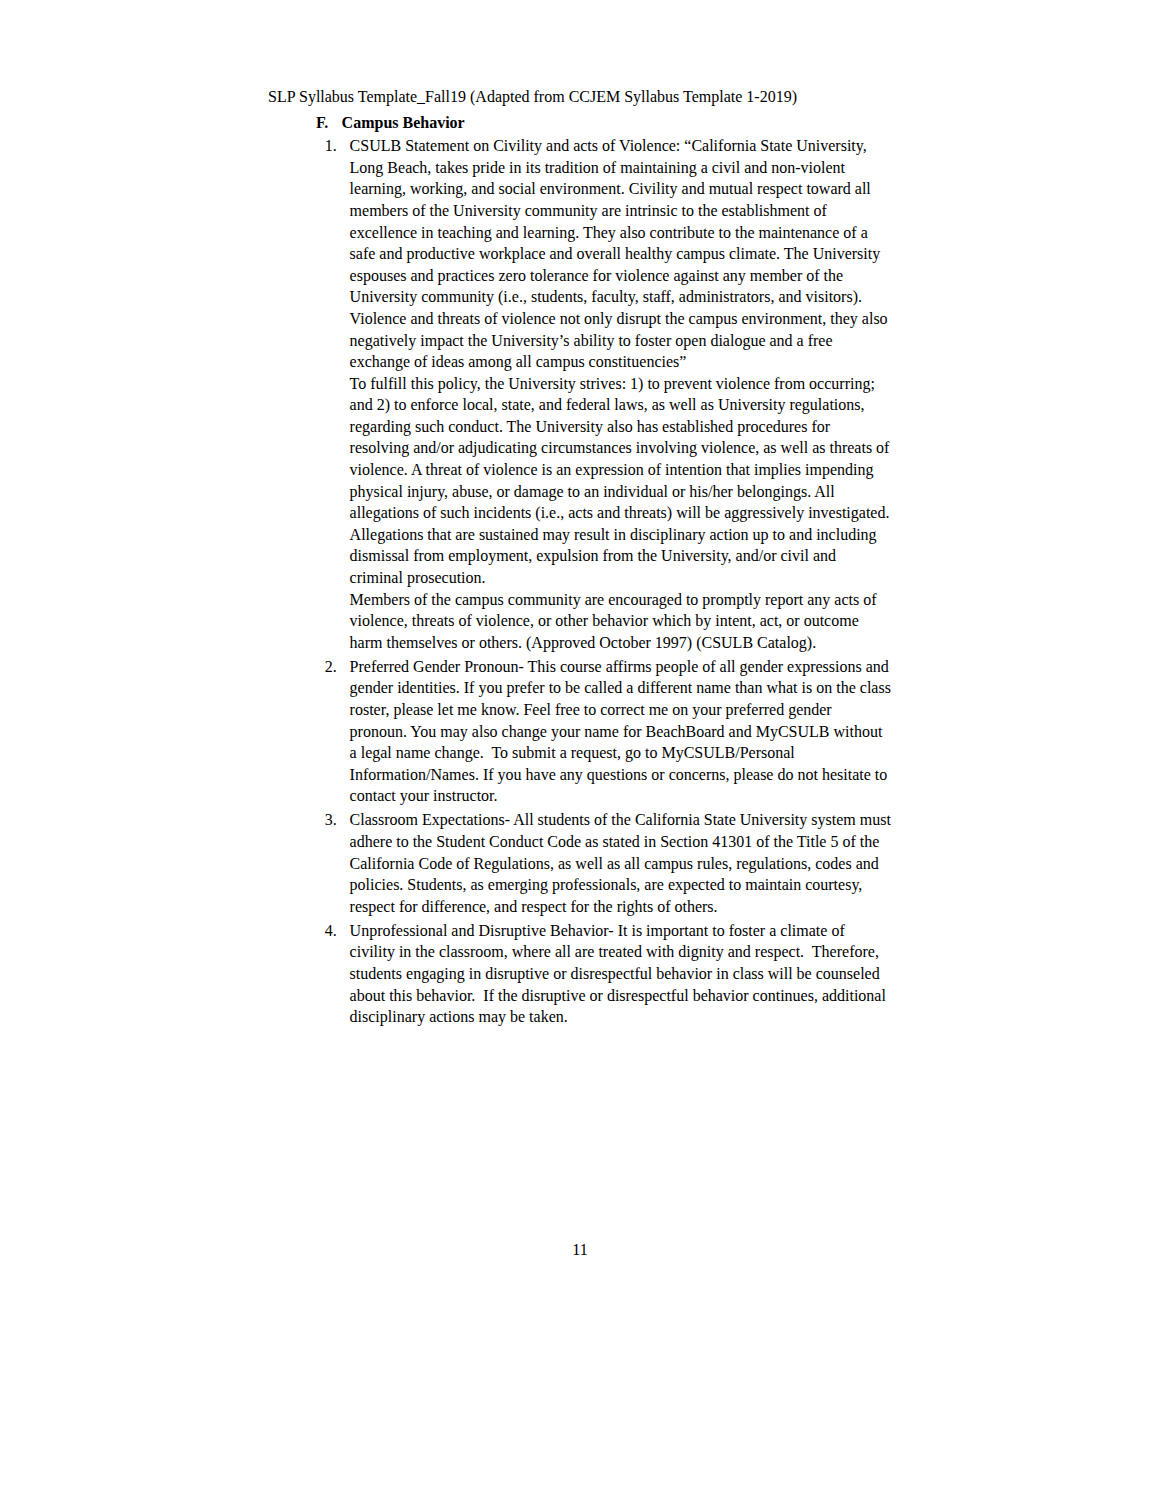SLP Syllabus Template_Fall19 (Adapted from CCJEM Syllabus Template 1-2019)
F. Campus Behavior
1.
CSULB Statement on Civility and acts of Violence: “California State University, Long Beach, takes pride in its tradition of maintaining a civil and non-violent learning, working, and social environment. Civility and mutual respect toward all members of the University community are intrinsic to the establishment of excellence in teaching and learning. They also contribute to the maintenance of a safe and productive workplace and overall healthy campus climate. The University espouses and practices zero tolerance for violence against any member of the University community (i.e., students, faculty, staff, administrators, and visitors). Violence and threats of violence not only disrupt the campus environment, they also negatively impact the University’s ability to foster open dialogue and a free exchange of ideas among all campus constituencies”
To fulfill this policy, the University strives: 1) to prevent violence from occurring; and 2) to enforce local, state, and federal laws, as well as University regulations, regarding such conduct. The University also has established procedures for resolving and/or adjudicating circumstances involving violence, as well as threats of violence. A threat of violence is an expression of intention that implies impending physical injury, abuse, or damage to an individual or his/her belongings. All allegations of such incidents (i.e., acts and threats) will be aggressively investigated. Allegations that are sustained may result in disciplinary action up to and including dismissal from employment, expulsion from the University, and/or civil and criminal prosecution.
Members of the campus community are encouraged to promptly report any acts of violence, threats of violence, or other behavior which by intent, act, or outcome harm themselves or others. (Approved October 1997) (CSULB Catalog).
2.
Preferred Gender Pronoun- This course affirms people of all gender expressions and gender identities. If you prefer to be called a different name than what is on the class roster, please let me know. Feel free to correct me on your preferred gender pronoun. You may also change your name for BeachBoard and MyCSULB without a legal name change. To submit a request, go to MyCSULB/Personal Information/Names. If you have any questions or concerns, please do not hesitate to contact your instructor.
3.
Classroom Expectations- All students of the California State University system must adhere to the Student Conduct Code as stated in Section 41301 of the Title 5 of the California Code of Regulations, as well as all campus rules, regulations, codes and policies. Students, as emerging professionals, are expected to maintain courtesy, respect for difference, and respect for the rights of others.
4.
Unprofessional and Disruptive Behavior- It is important to foster a climate of civility in the classroom, where all are treated with dignity and respect. Therefore, students engaging in disruptive or disrespectful behavior in class will be counseled about this behavior. If the disruptive or disrespectful behavior continues, additional disciplinary actions may be taken.
11